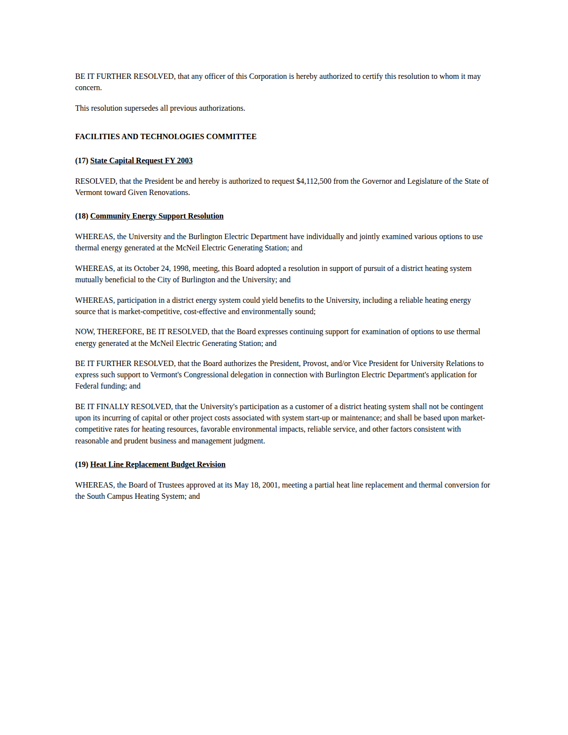BE IT FURTHER RESOLVED, that any officer of this Corporation is hereby authorized to certify this resolution to whom it may concern.
This resolution supersedes all previous authorizations.
FACILITIES AND TECHNOLOGIES COMMITTEE
(17) State Capital Request FY 2003
RESOLVED, that the President be and hereby is authorized to request $4,112,500 from the Governor and Legislature of the State of Vermont toward Given Renovations.
(18) Community Energy Support Resolution
WHEREAS, the University and the Burlington Electric Department have individually and jointly examined various options to use thermal energy generated at the McNeil Electric Generating Station; and
WHEREAS, at its October 24, 1998, meeting, this Board adopted a resolution in support of pursuit of a district heating system mutually beneficial to the City of Burlington and the University; and
WHEREAS, participation in a district energy system could yield benefits to the University, including a reliable heating energy source that is market-competitive, cost-effective and environmentally sound;
NOW, THEREFORE, BE IT RESOLVED, that the Board expresses continuing support for examination of options to use thermal energy generated at the McNeil Electric Generating Station; and
BE IT FURTHER RESOLVED, that the Board authorizes the President, Provost, and/or Vice President for University Relations to express such support to Vermont's Congressional delegation in connection with Burlington Electric Department's application for Federal funding; and
BE IT FINALLY RESOLVED, that the University's participation as a customer of a district heating system shall not be contingent upon its incurring of capital or other project costs associated with system start-up or maintenance; and shall be based upon market-competitive rates for heating resources, favorable environmental impacts, reliable service, and other factors consistent with reasonable and prudent business and management judgment.
(19) Heat Line Replacement Budget Revision
WHEREAS, the Board of Trustees approved at its May 18, 2001, meeting a partial heat line replacement and thermal conversion for the South Campus Heating System; and